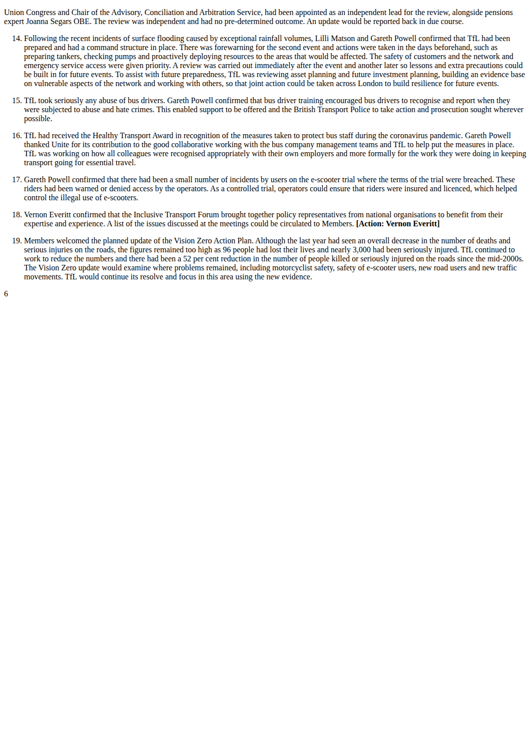Union Congress and Chair of the Advisory, Conciliation and Arbitration Service, had been appointed as an independent lead for the review, alongside pensions expert Joanna Segars OBE. The review was independent and had no pre-determined outcome. An update would be reported back in due course.
Following the recent incidents of surface flooding caused by exceptional rainfall volumes, Lilli Matson and Gareth Powell confirmed that TfL had been prepared and had a command structure in place. There was forewarning for the second event and actions were taken in the days beforehand, such as preparing tankers, checking pumps and proactively deploying resources to the areas that would be affected. The safety of customers and the network and emergency service access were given priority. A review was carried out immediately after the event and another later so lessons and extra precautions could be built in for future events. To assist with future preparedness, TfL was reviewing asset planning and future investment planning, building an evidence base on vulnerable aspects of the network and working with others, so that joint action could be taken across London to build resilience for future events.
TfL took seriously any abuse of bus drivers. Gareth Powell confirmed that bus driver training encouraged bus drivers to recognise and report when they were subjected to abuse and hate crimes. This enabled support to be offered and the British Transport Police to take action and prosecution sought wherever possible.
TfL had received the Healthy Transport Award in recognition of the measures taken to protect bus staff during the coronavirus pandemic. Gareth Powell thanked Unite for its contribution to the good collaborative working with the bus company management teams and TfL to help put the measures in place. TfL was working on how all colleagues were recognised appropriately with their own employers and more formally for the work they were doing in keeping transport going for essential travel.
Gareth Powell confirmed that there had been a small number of incidents by users on the e-scooter trial where the terms of the trial were breached. These riders had been warned or denied access by the operators. As a controlled trial, operators could ensure that riders were insured and licenced, which helped control the illegal use of e-scooters.
Vernon Everitt confirmed that the Inclusive Transport Forum brought together policy representatives from national organisations to benefit from their expertise and experience. A list of the issues discussed at the meetings could be circulated to Members. [Action: Vernon Everitt]
Members welcomed the planned update of the Vision Zero Action Plan. Although the last year had seen an overall decrease in the number of deaths and serious injuries on the roads, the figures remained too high as 96 people had lost their lives and nearly 3,000 had been seriously injured. TfL continued to work to reduce the numbers and there had been a 52 per cent reduction in the number of people killed or seriously injured on the roads since the mid-2000s. The Vision Zero update would examine where problems remained, including motorcyclist safety, safety of e-scooter users, new road users and new traffic movements. TfL would continue its resolve and focus in this area using the new evidence.
6